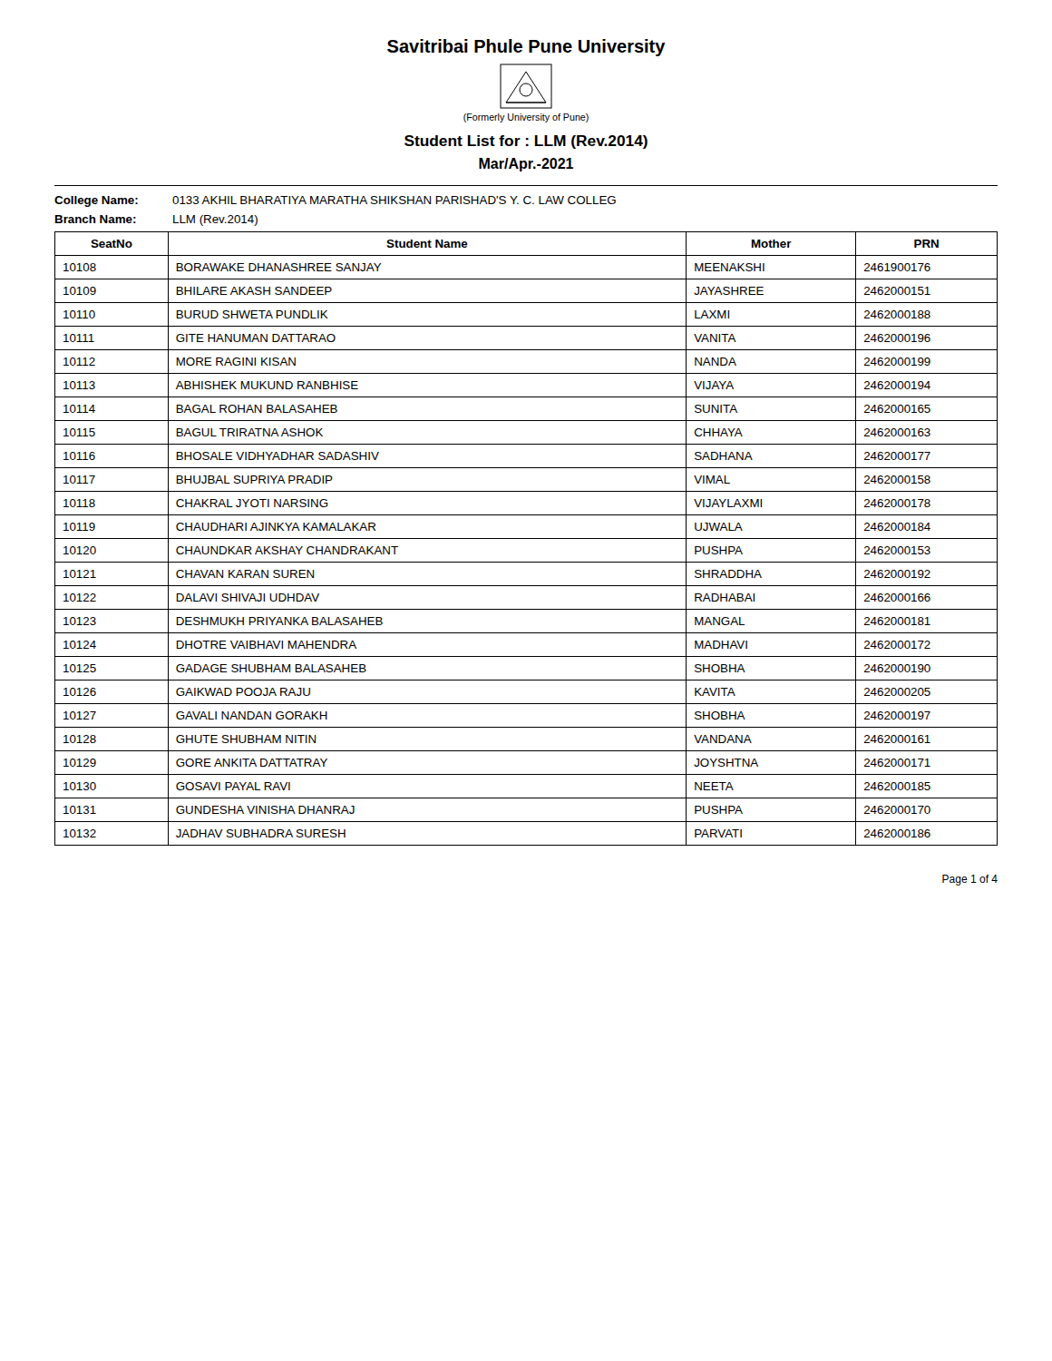Savitribai Phule Pune University
(Formerly University of Pune)
Student List for : LLM (Rev.2014)
Mar/Apr.-2021
College Name:
0133 AKHIL BHARATIYA MARATHA SHIKSHAN PARISHAD'S Y. C. LAW COLLEG
Branch Name:
LLM (Rev.2014)
| SeatNo | Student Name | Mother | PRN |
| --- | --- | --- | --- |
| 10108 | BORAWAKE DHANASHREE SANJAY | MEENAKSHI | 2461900176 |
| 10109 | BHILARE AKASH SANDEEP | JAYASHREE | 2462000151 |
| 10110 | BURUD SHWETA PUNDLIK | LAXMI | 2462000188 |
| 10111 | GITE HANUMAN DATTARAO | VANITA | 2462000196 |
| 10112 | MORE RAGINI KISAN | NANDA | 2462000199 |
| 10113 | ABHISHEK MUKUND RANBHISE | VIJAYA | 2462000194 |
| 10114 | BAGAL ROHAN BALASAHEB | SUNITA | 2462000165 |
| 10115 | BAGUL TRIRATNA ASHOK | CHHAYA | 2462000163 |
| 10116 | BHOSALE VIDHYADHAR SADASHIV | SADHANA | 2462000177 |
| 10117 | BHUJBAL SUPRIYA PRADIP | VIMAL | 2462000158 |
| 10118 | CHAKRAL JYOTI NARSING | VIJAYLAXMI | 2462000178 |
| 10119 | CHAUDHARI AJINKYA KAMALAKAR | UJWALA | 2462000184 |
| 10120 | CHAUNDKAR AKSHAY CHANDRAKANT | PUSHPA | 2462000153 |
| 10121 | CHAVAN KARAN SUREN | SHRADDHA | 2462000192 |
| 10122 | DALAVI SHIVAJI UDHDAV | RADHABAI | 2462000166 |
| 10123 | DESHMUKH PRIYANKA BALASAHEB | MANGAL | 2462000181 |
| 10124 | DHOTRE VAIBHAVI MAHENDRA | MADHAVI | 2462000172 |
| 10125 | GADAGE SHUBHAM BALASAHEB | SHOBHA | 2462000190 |
| 10126 | GAIKWAD POOJA RAJU | KAVITA | 2462000205 |
| 10127 | GAVALI NANDAN GORAKH | SHOBHA | 2462000197 |
| 10128 | GHUTE SHUBHAM NITIN | VANDANA | 2462000161 |
| 10129 | GORE ANKITA DATTATRAY | JOYSHTNA | 2462000171 |
| 10130 | GOSAVI PAYAL RAVI | NEETA | 2462000185 |
| 10131 | GUNDESHA VINISHA DHANRAJ | PUSHPA | 2462000170 |
| 10132 | JADHAV SUBHADRA SURESH | PARVATI | 2462000186 |
Page 1 of 4